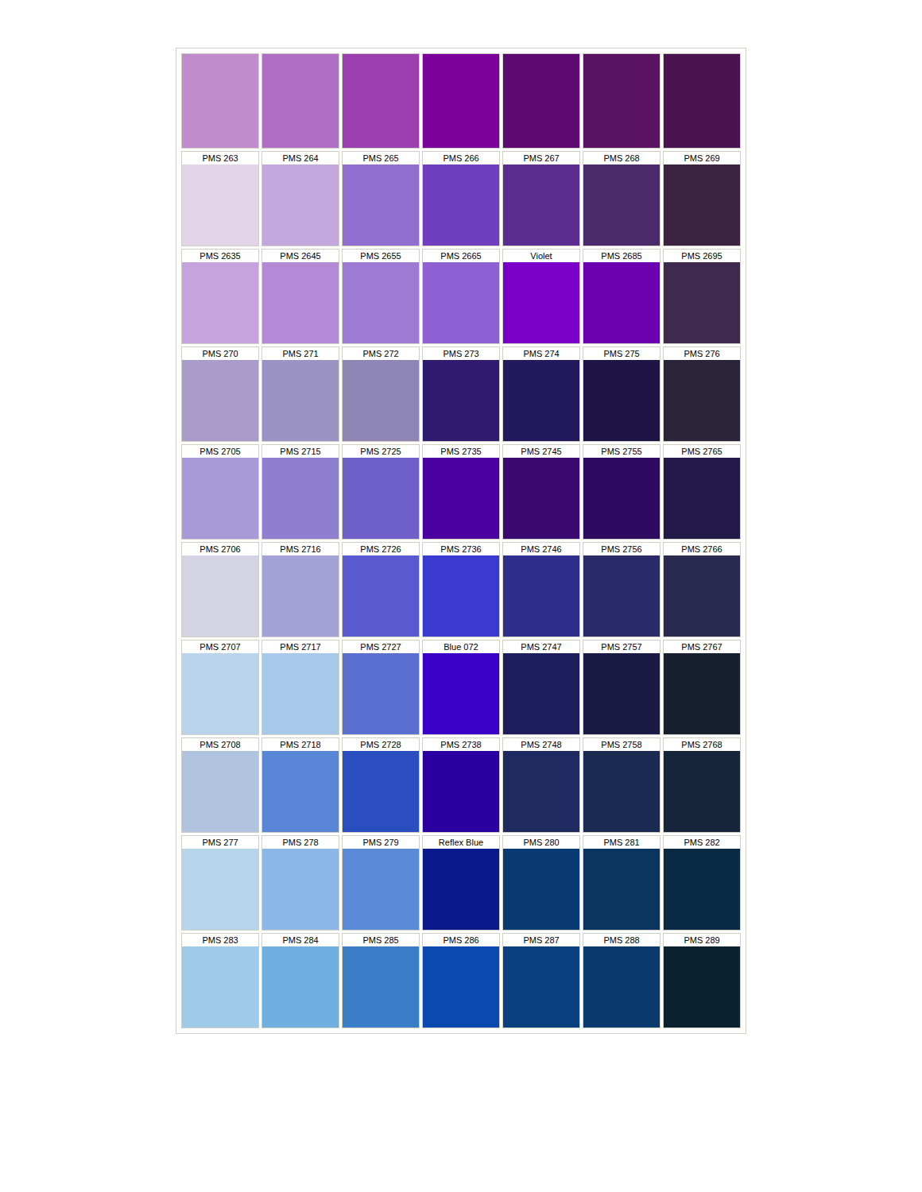| PMS 263 | PMS 264 | PMS 265 | PMS 266 | PMS 267 | PMS 268 | PMS 269 |
| PMS 2635 | PMS 2645 | PMS 2655 | PMS 2665 | Violet | PMS 2685 | PMS 2695 |
| PMS 270 | PMS 271 | PMS 272 | PMS 273 | PMS 274 | PMS 275 | PMS 276 |
| PMS 2705 | PMS 2715 | PMS 2725 | PMS 2735 | PMS 2745 | PMS 2755 | PMS 2765 |
| PMS 2706 | PMS 2716 | PMS 2726 | PMS 2736 | PMS 2746 | PMS 2756 | PMS 2766 |
| PMS 2707 | PMS 2717 | PMS 2727 | Blue 072 | PMS 2747 | PMS 2757 | PMS 2767 |
| PMS 2708 | PMS 2718 | PMS 2728 | PMS 2738 | PMS 2748 | PMS 2758 | PMS 2768 |
| PMS 277 | PMS 278 | PMS 279 | Reflex Blue | PMS 280 | PMS 281 | PMS 282 |
| PMS 283 | PMS 284 | PMS 285 | PMS 286 | PMS 287 | PMS 288 | PMS 289 |